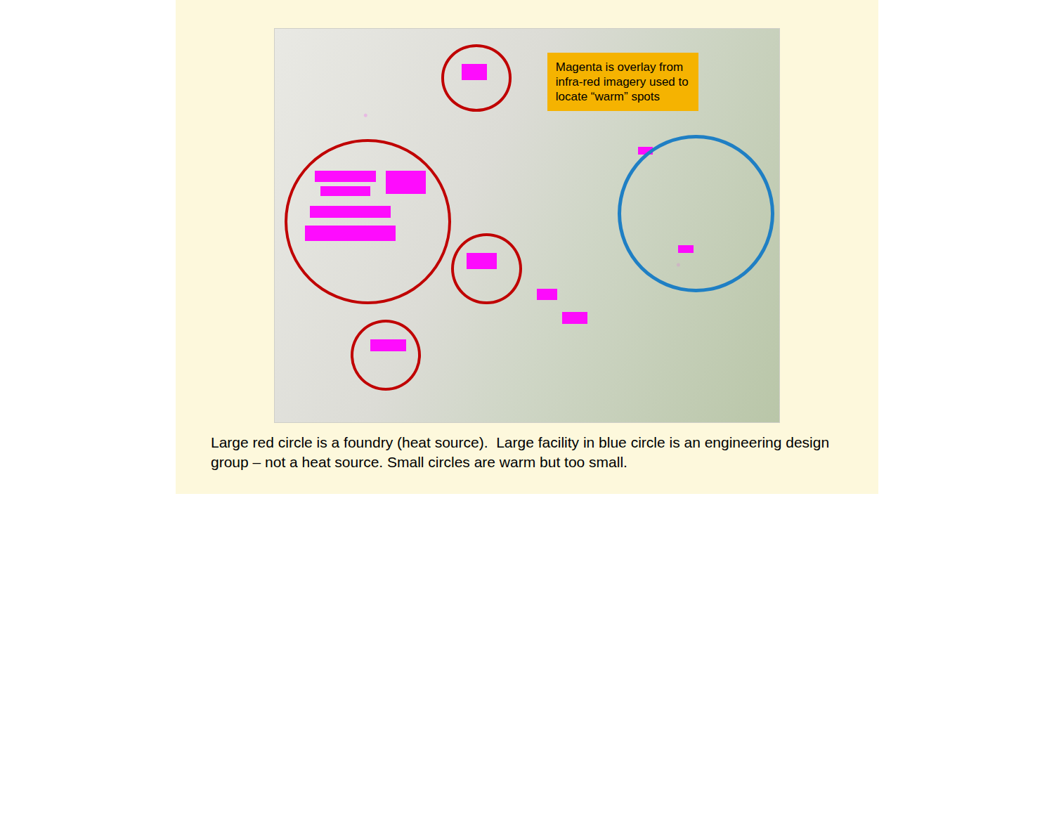Magenta is overlay from infra-red imagery used to locate “warm” spots
Large red circle is a foundry (heat source). Large facility in blue circle is an engineering design group – not a heat source. Small circles are warm but too small.